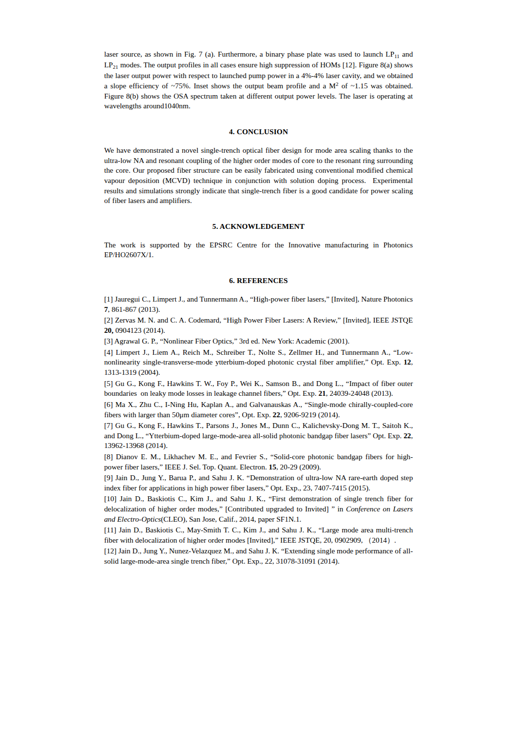laser source, as shown in Fig. 7 (a). Furthermore, a binary phase plate was used to launch LP11 and LP21 modes. The output profiles in all cases ensure high suppression of HOMs [12]. Figure 8(a) shows the laser output power with respect to launched pump power in a 4%-4% laser cavity, and we obtained a slope efficiency of ~75%. Inset shows the output beam profile and a M2 of ~1.15 was obtained. Figure 8(b) shows the OSA spectrum taken at different output power levels. The laser is operating at wavelengths around1040nm.
4. CONCLUSION
We have demonstrated a novel single-trench optical fiber design for mode area scaling thanks to the ultra-low NA and resonant coupling of the higher order modes of core to the resonant ring surrounding the core. Our proposed fiber structure can be easily fabricated using conventional modified chemical vapour deposition (MCVD) technique in conjunction with solution doping process. Experimental results and simulations strongly indicate that single-trench fiber is a good candidate for power scaling of fiber lasers and amplifiers.
5. ACKNOWLEDGEMENT
The work is supported by the EPSRC Centre for the Innovative manufacturing in Photonics EP/HO2607X/1.
6. REFERENCES
[1] Jauregui C., Limpert J., and Tunnermann A., “High-power fiber lasers,” [Invited], Nature Photonics 7, 861-867 (2013).
[2] Zervas M. N. and C. A. Codemard, “High Power Fiber Lasers: A Review,” [Invited], IEEE JSTQE 20, 0904123 (2014).
[3] Agrawal G. P., “Nonlinear Fiber Optics,” 3rd ed. New York: Academic (2001).
[4] Limpert J., Liem A., Reich M., Schreiber T., Nolte S., Zellmer H., and Tunnermann A., “Low-nonlinearity single-transverse-mode ytterbium-doped photonic crystal fiber amplifier,” Opt. Exp. 12, 1313-1319 (2004).
[5] Gu G., Kong F., Hawkins T. W., Foy P., Wei K., Samson B., and Dong L., “Impact of fiber outer boundaries on leaky mode losses in leakage channel fibers,” Opt. Exp. 21, 24039-24048 (2013).
[6] Ma X., Zhu C., I-Ning Hu, Kaplan A., and Galvanauskas A., “Single-mode chirally-coupled-core fibers with larger than 50μm diameter cores”, Opt. Exp. 22, 9206-9219 (2014).
[7] Gu G., Kong F., Hawkins T., Parsons J., Jones M., Dunn C., Kalichevsky-Dong M. T., Saitoh K., and Dong L., “Ytterbium-doped large-mode-area all-solid photonic bandgap fiber lasers” Opt. Exp. 22, 13962-13968 (2014).
[8] Dianov E. M., Likhachev M. E., and Fevrier S., “Solid-core photonic bandgap fibers for high-power fiber lasers,” IEEE J. Sel. Top. Quant. Electron. 15, 20-29 (2009).
[9] Jain D., Jung Y., Barua P., and Sahu J. K. “Demonstration of ultra-low NA rare-earth doped step index fiber for applications in high power fiber lasers,” Opt. Exp., 23, 7407-7415 (2015).
[10] Jain D., Baskiotis C., Kim J., and Sahu J. K., “First demonstration of single trench fiber for delocalization of higher order modes,” [Contributed upgraded to Invited] ” in Conference on Lasers and Electro-Optics(CLEO), San Jose, Calif., 2014, paper SF1N.1.
[11] Jain D., Baskiotis C., May-Smith T. C., Kim J., and Sahu J. K., “Large mode area multi-trench fiber with delocalization of higher order modes [Invited],” IEEE JSTQE, 20, 0902909, （2014）.
[12] Jain D., Jung Y., Nunez-Velazquez M., and Sahu J. K. “Extending single mode performance of all-solid large-mode-area single trench fiber,” Opt. Exp., 22, 31078-31091 (2014).